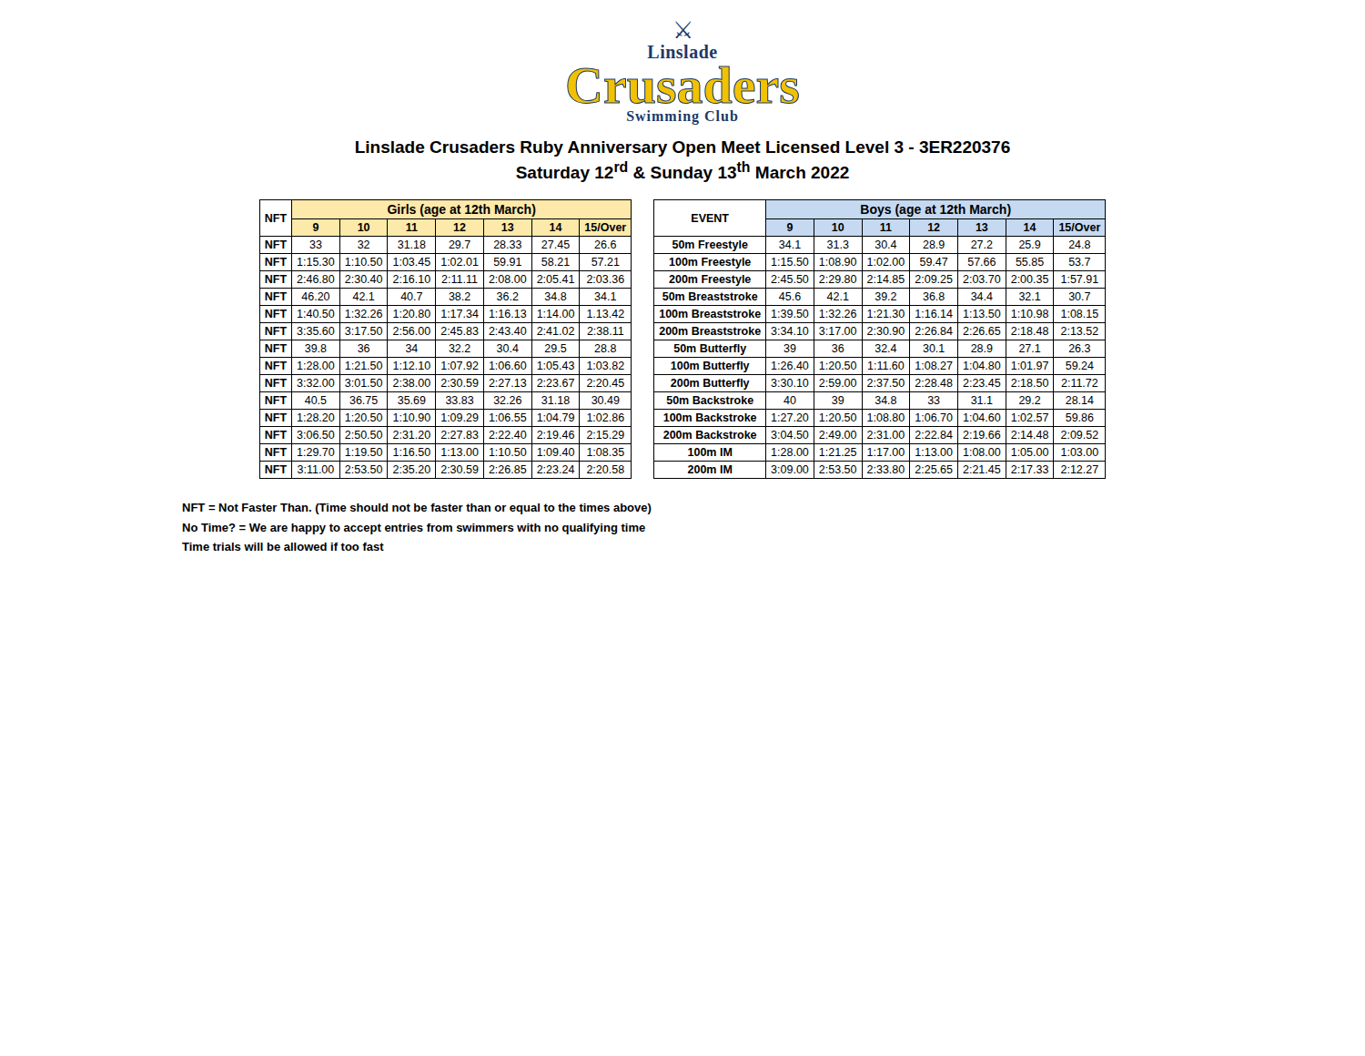⚔
Linslade
Crusaders
Swimming Club
Linslade Crusaders Ruby Anniversary Open Meet Licensed Level 3 - 3ER220376
Saturday 12rd & Sunday 13th March 2022
| NFT | Girls (age at 12th March) | | EVENT | Boys (age at 12th March) |
| --- | --- | --- | --- | --- |
| 9 | 10 | 11 | 12 | 13 | 14 | 15/Over | 9 | 10 | 11 | 12 | 13 | 14 | 15/Over |
| NFT | 33 | 32 | 31.18 | 29.7 | 28.33 | 27.45 | 26.6 | | 50m Freestyle | 34.1 | 31.3 | 30.4 | 28.9 | 27.2 | 25.9 | 24.8 |
| NFT | 1:15.30 | 1:10.50 | 1:03.45 | 1:02.01 | 59.91 | 58.21 | 57.21 | | 100m Freestyle | 1:15.50 | 1:08.90 | 1:02.00 | 59.47 | 57.66 | 55.85 | 53.7 |
| NFT | 2:46.80 | 2:30.40 | 2:16.10 | 2:11.11 | 2:08.00 | 2:05.41 | 2:03.36 | | 200m Freestyle | 2:45.50 | 2:29.80 | 2:14.85 | 2:09.25 | 2:03.70 | 2:00.35 | 1:57.91 |
| NFT | 46.20 | 42.1 | 40.7 | 38.2 | 36.2 | 34.8 | 34.1 | | 50m Breaststroke | 45.6 | 42.1 | 39.2 | 36.8 | 34.4 | 32.1 | 30.7 |
| NFT | 1:40.50 | 1:32.26 | 1:20.80 | 1:17.34 | 1:16.13 | 1:14.00 | 1.13.42 | | 100m Breaststroke | 1:39.50 | 1:32.26 | 1:21.30 | 1:16.14 | 1:13.50 | 1:10.98 | 1:08.15 |
| NFT | 3:35.60 | 3:17.50 | 2:56.00 | 2:45.83 | 2:43.40 | 2:41.02 | 2:38.11 | | 200m Breaststroke | 3:34.10 | 3:17.00 | 2:30.90 | 2:26.84 | 2:26.65 | 2:18.48 | 2:13.52 |
| NFT | 39.8 | 36 | 34 | 32.2 | 30.4 | 29.5 | 28.8 | | 50m Butterfly | 39 | 36 | 32.4 | 30.1 | 28.9 | 27.1 | 26.3 |
| NFT | 1:28.00 | 1:21.50 | 1:12.10 | 1:07.92 | 1:06.60 | 1:05.43 | 1:03.82 | | 100m Butterfly | 1:26.40 | 1:20.50 | 1:11.60 | 1:08.27 | 1:04.80 | 1:01.97 | 59.24 |
| NFT | 3:32.00 | 3:01.50 | 2:38.00 | 2:30.59 | 2:27.13 | 2:23.67 | 2:20.45 | | 200m Butterfly | 3:30.10 | 2:59.00 | 2:37.50 | 2:28.48 | 2:23.45 | 2:18.50 | 2:11.72 |
| NFT | 40.5 | 36.75 | 35.69 | 33.83 | 32.26 | 31.18 | 30.49 | | 50m Backstroke | 40 | 39 | 34.8 | 33 | 31.1 | 29.2 | 28.14 |
| NFT | 1:28.20 | 1:20.50 | 1:10.90 | 1:09.29 | 1:06.55 | 1:04.79 | 1:02.86 | | 100m Backstroke | 1:27.20 | 1:20.50 | 1:08.80 | 1:06.70 | 1:04.60 | 1:02.57 | 59.86 |
| NFT | 3:06.50 | 2:50.50 | 2:31.20 | 2:27.83 | 2:22.40 | 2:19.46 | 2:15.29 | | 200m Backstroke | 3:04.50 | 2:49.00 | 2:31.00 | 2:22.84 | 2:19.66 | 2:14.48 | 2:09.52 |
| NFT | 1:29.70 | 1:19.50 | 1:16.50 | 1:13.00 | 1:10.50 | 1:09.40 | 1:08.35 | | 100m IM | 1:28.00 | 1:21.25 | 1:17.00 | 1:13.00 | 1:08.00 | 1:05.00 | 1:03.00 |
| NFT | 3:11.00 | 2:53.50 | 2:35.20 | 2:30.59 | 2:26.85 | 2:23.24 | 2:20.58 | | 200m IM | 3:09.00 | 2:53.50 | 2:33.80 | 2:25.65 | 2:21.45 | 2:17.33 | 2:12.27 |
NFT = Not Faster Than. (Time should not be faster than or equal to the times above)
No Time? = We are happy to accept entries from swimmers with no qualifying time
Time trials will be allowed if too fast